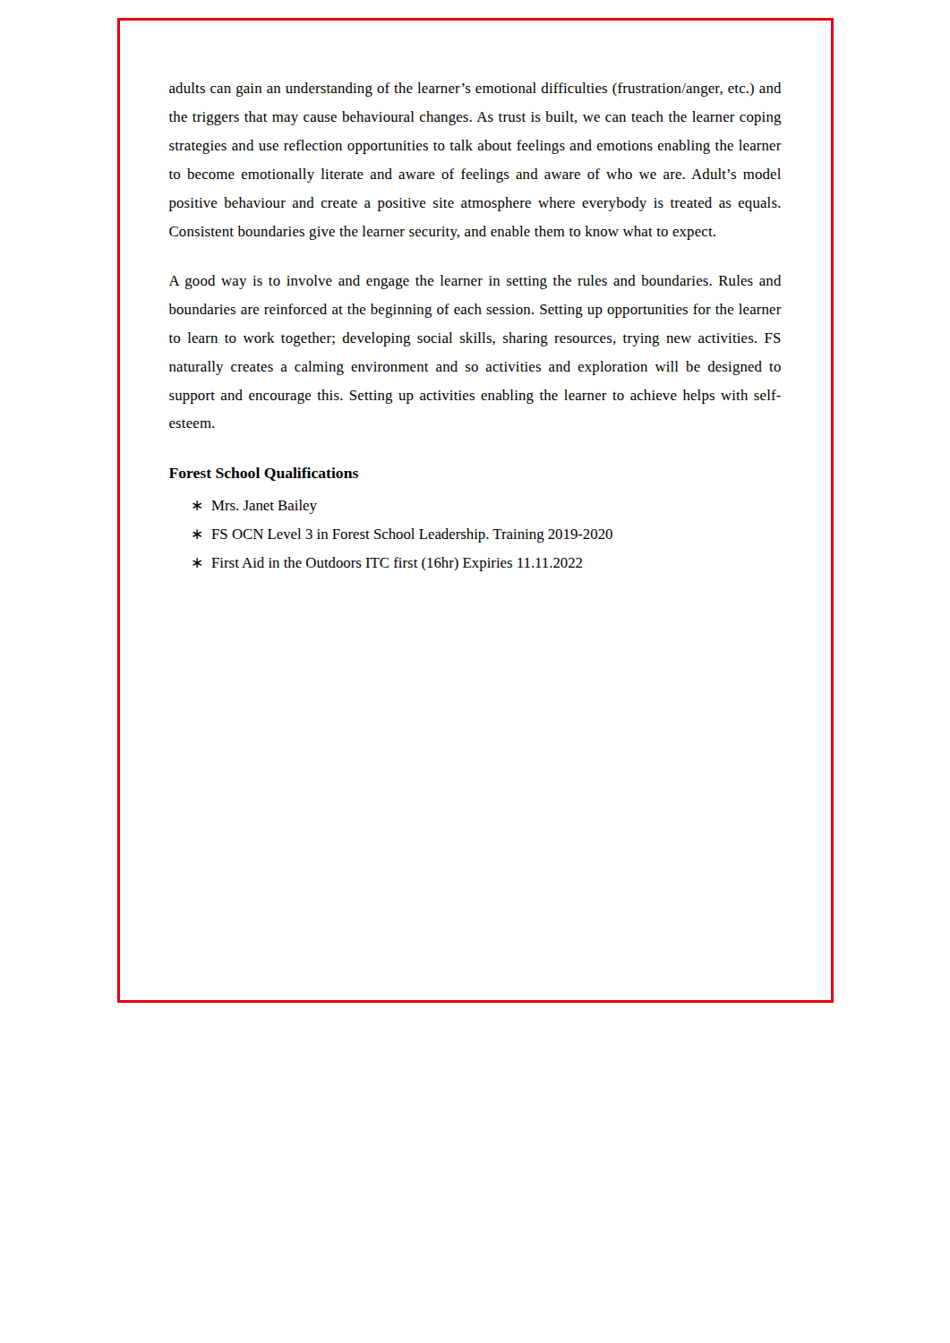adults can gain an understanding of the learner’s emotional difficulties (frustration/anger, etc.) and the triggers that may cause behavioural changes. As trust is built, we can teach the learner coping strategies and use reflection opportunities to talk about feelings and emotions enabling the learner to become emotionally literate and aware of feelings and aware of who we are. Adult’s model positive behaviour and create a positive site atmosphere where everybody is treated as equals. Consistent boundaries give the learner security, and enable them to know what to expect.
A good way is to involve and engage the learner in setting the rules and boundaries. Rules and boundaries are reinforced at the beginning of each session. Setting up opportunities for the learner to learn to work together; developing social skills, sharing resources, trying new activities. FS naturally creates a calming environment and so activities and exploration will be designed to support and encourage this. Setting up activities enabling the learner to achieve helps with self-esteem.
Forest School Qualifications
Mrs. Janet Bailey
FS OCN Level 3 in Forest School Leadership. Training 2019-2020
First Aid in the Outdoors ITC first (16hr) Expiries 11.11.2022